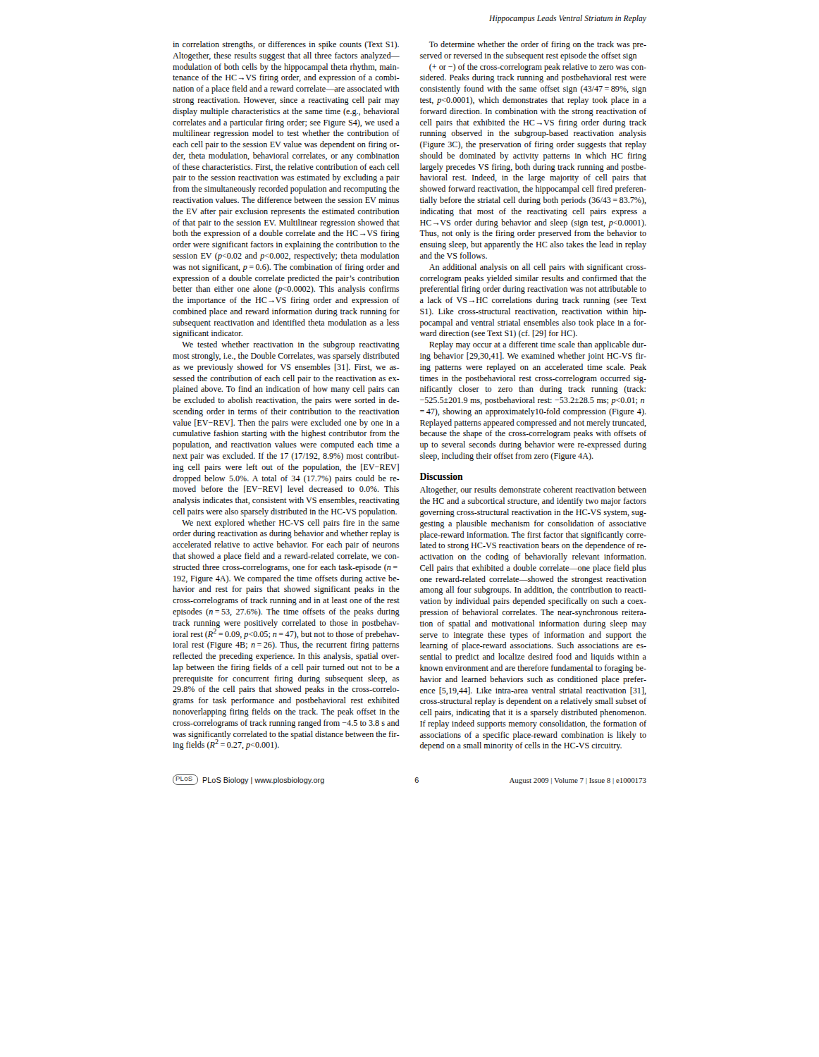Hippocampus Leads Ventral Striatum in Replay
in correlation strengths, or differences in spike counts (Text S1). Altogether, these results suggest that all three factors analyzed—modulation of both cells by the hippocampal theta rhythm, maintenance of the HC→VS firing order, and expression of a combination of a place field and a reward correlate—are associated with strong reactivation. However, since a reactivating cell pair may display multiple characteristics at the same time (e.g., behavioral correlates and a particular firing order; see Figure S4), we used a multilinear regression model to test whether the contribution of each cell pair to the session EV value was dependent on firing order, theta modulation, behavioral correlates, or any combination of these characteristics. First, the relative contribution of each cell pair to the session reactivation was estimated by excluding a pair from the simultaneously recorded population and recomputing the reactivation values. The difference between the session EV minus the EV after pair exclusion represents the estimated contribution of that pair to the session EV. Multilinear regression showed that both the expression of a double correlate and the HC→VS firing order were significant factors in explaining the contribution to the session EV (p<0.02 and p<0.002, respectively; theta modulation was not significant, p = 0.6). The combination of firing order and expression of a double correlate predicted the pair’s contribution better than either one alone (p<0.0002). This analysis confirms the importance of the HC→VS firing order and expression of combined place and reward information during track running for subsequent reactivation and identified theta modulation as a less significant indicator.
We tested whether reactivation in the subgroup reactivating most strongly, i.e., the Double Correlates, was sparsely distributed as we previously showed for VS ensembles [31]. First, we assessed the contribution of each cell pair to the reactivation as explained above. To find an indication of how many cell pairs can be excluded to abolish reactivation, the pairs were sorted in descending order in terms of their contribution to the reactivation value [EV−REV]. Then the pairs were excluded one by one in a cumulative fashion starting with the highest contributor from the population, and reactivation values were computed each time a next pair was excluded. If the 17 (17/192, 8.9%) most contributing cell pairs were left out of the population, the [EV−REV] dropped below 5.0%. A total of 34 (17.7%) pairs could be removed before the [EV−REV] level decreased to 0.0%. This analysis indicates that, consistent with VS ensembles, reactivating cell pairs were also sparsely distributed in the HC-VS population.
We next explored whether HC-VS cell pairs fire in the same order during reactivation as during behavior and whether replay is accelerated relative to active behavior. For each pair of neurons that showed a place field and a reward-related correlate, we constructed three cross-correlograms, one for each task-episode (n = 192, Figure 4A). We compared the time offsets during active behavior and rest for pairs that showed significant peaks in the cross-correlograms of track running and in at least one of the rest episodes (n = 53, 27.6%). The time offsets of the peaks during track running were positively correlated to those in postbehavioral rest (R2 = 0.09, p<0.05; n = 47), but not to those of prebehavioral rest (Figure 4B; n = 26). Thus, the recurrent firing patterns reflected the preceding experience. In this analysis, spatial overlap between the firing fields of a cell pair turned out not to be a prerequisite for concurrent firing during subsequent sleep, as 29.8% of the cell pairs that showed peaks in the cross-correlograms for task performance and postbehavioral rest exhibited nonoverlapping firing fields on the track. The peak offset in the cross-correlograms of track running ranged from −4.5 to 3.8 s and was significantly correlated to the spatial distance between the firing fields (R2 = 0.27, p<0.001).
To determine whether the order of firing on the track was preserved or reversed in the subsequent rest episode the offset sign
(+ or −) of the cross-correlogram peak relative to zero was considered. Peaks during track running and postbehavioral rest were consistently found with the same offset sign (43/47 = 89%, sign test, p<0.0001), which demonstrates that replay took place in a forward direction. In combination with the strong reactivation of cell pairs that exhibited the HC→VS firing order during track running observed in the subgroup-based reactivation analysis (Figure 3C), the preservation of firing order suggests that replay should be dominated by activity patterns in which HC firing largely precedes VS firing, both during track running and postbehavioral rest. Indeed, in the large majority of cell pairs that showed forward reactivation, the hippocampal cell fired preferentially before the striatal cell during both periods (36/43 = 83.7%), indicating that most of the reactivating cell pairs express a HC→VS order during behavior and sleep (sign test, p<0.0001). Thus, not only is the firing order preserved from the behavior to ensuing sleep, but apparently the HC also takes the lead in replay and the VS follows.
An additional analysis on all cell pairs with significant cross-correlogram peaks yielded similar results and confirmed that the preferential firing order during reactivation was not attributable to a lack of VS→HC correlations during track running (see Text S1). Like cross-structural reactivation, reactivation within hippocampal and ventral striatal ensembles also took place in a forward direction (see Text S1) (cf. [29] for HC).
Replay may occur at a different time scale than applicable during behavior [29,30,41]. We examined whether joint HC-VS firing patterns were replayed on an accelerated time scale. Peak times in the postbehavioral rest cross-correlogram occurred significantly closer to zero than during track running (track: −525.5±201.9 ms, postbehavioral rest: −53.2±28.5 ms; p<0.01; n = 47), showing an approximately10-fold compression (Figure 4). Replayed patterns appeared compressed and not merely truncated, because the shape of the cross-correlogram peaks with offsets of up to several seconds during behavior were re-expressed during sleep, including their offset from zero (Figure 4A).
Discussion
Altogether, our results demonstrate coherent reactivation between the HC and a subcortical structure, and identify two major factors governing cross-structural reactivation in the HC-VS system, suggesting a plausible mechanism for consolidation of associative place-reward information. The first factor that significantly correlated to strong HC-VS reactivation bears on the dependence of reactivation on the coding of behaviorally relevant information. Cell pairs that exhibited a double correlate—one place field plus one reward-related correlate—showed the strongest reactivation among all four subgroups. In addition, the contribution to reactivation by individual pairs depended specifically on such a coexpression of behavioral correlates. The near-synchronous reiteration of spatial and motivational information during sleep may serve to integrate these types of information and support the learning of place-reward associations. Such associations are essential to predict and localize desired food and liquids within a known environment and are therefore fundamental to foraging behavior and learned behaviors such as conditioned place preference [5,19,44]. Like intra-area ventral striatal reactivation [31], cross-structural replay is dependent on a relatively small subset of cell pairs, indicating that it is a sparsely distributed phenomenon. If replay indeed supports memory consolidation, the formation of associations of a specific place-reward combination is likely to depend on a small minority of cells in the HC-VS circuitry.
PLoS Biology | www.plosbiology.org
6
August 2009 | Volume 7 | Issue 8 | e1000173